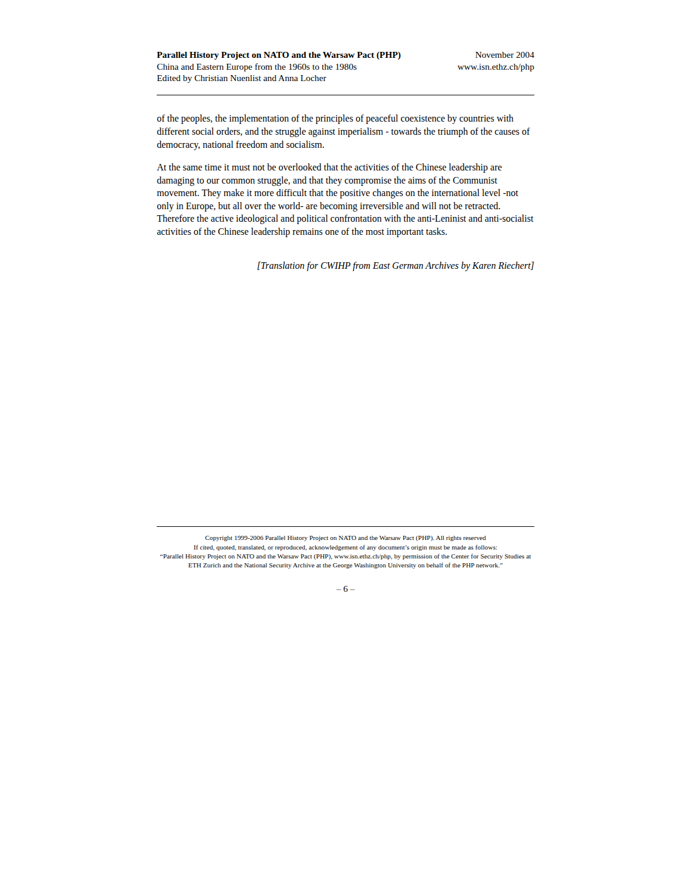Parallel History Project on NATO and the Warsaw Pact (PHP)
China and Eastern Europe from the 1960s to the 1980s
Edited by Christian Nuenlist and Anna Locher
November 2004
www.isn.ethz.ch/php
of the peoples, the implementation of the principles of peaceful coexistence by countries with different social orders, and the struggle against imperialism - towards the triumph of the causes of democracy, national freedom and socialism.
At the same time it must not be overlooked that the activities of the Chinese leadership are damaging to our common struggle, and that they compromise the aims of the Communist movement. They make it more difficult that the positive changes on the international level -not only in Europe, but all over the world- are becoming irreversible and will not be retracted. Therefore the active ideological and political confrontation with the anti-Leninist and anti-socialist activities of the Chinese leadership remains one of the most important tasks.
[Translation for CWIHP from East German Archives by Karen Riechert]
Copyright 1999-2006 Parallel History Project on NATO and the Warsaw Pact (PHP). All rights reserved
If cited, quoted, translated, or reproduced, acknowledgement of any document’s origin must be made as follows:
“Parallel History Project on NATO and the Warsaw Pact (PHP), www.isn.ethz.ch/php, by permission of the Center for Security Studies at ETH Zurich and the National Security Archive at the George Washington University on behalf of the PHP network.”
– 6 –